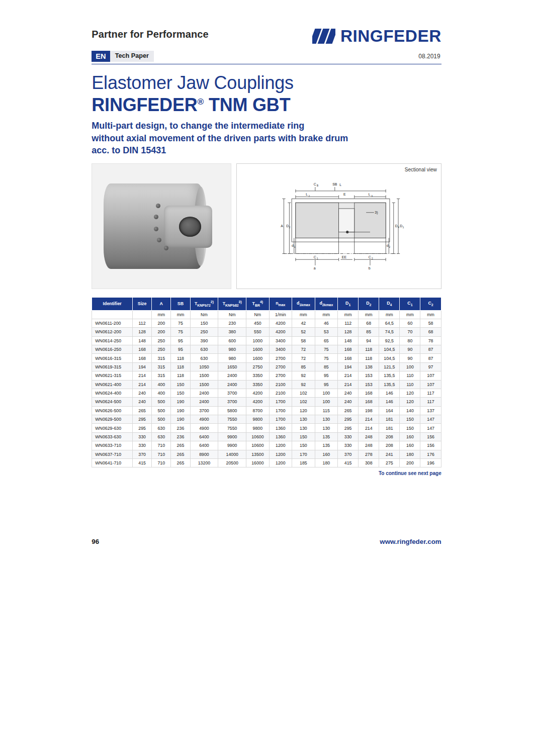Partner for Performance
RINGFEDER
EN
Tech Paper
08.2019
Elastomer Jaw Couplings
RINGFEDER® TNM GBT
Multi-part design, to change the intermediate ring
without axial movement of the driven parts with brake drum
acc. to DIN 15431
Sectional view
L CB SB L2 L3 E C1 C2 EE A D2 d1 D4 D1 d2 a b 3)
| Identifier | Size | A | SB | T KNPb72 2) | T KNPb82 3) | T BR 4) | n max | d 1kmax | d 2kmax | D 1 | D 2 | D 4 | C 1 | C 2 |
| --- | --- | --- | --- | --- | --- | --- | --- | --- | --- | --- | --- | --- | --- | --- |
| | | mm | mm | Nm | Nm | Nm | 1/min | mm | mm | mm | mm | mm | mm | mm |
| WN0611-200 | 112 | 200 | 75 | 150 | 230 | 450 | 4200 | 42 | 46 | 112 | 68 | 64,5 | 60 | 58 |
| WN0612-200 | 128 | 200 | 75 | 250 | 380 | 550 | 4200 | 52 | 53 | 128 | 85 | 74,5 | 70 | 68 |
| WN0614-250 | 148 | 250 | 95 | 390 | 600 | 1000 | 3400 | 58 | 65 | 148 | 94 | 92,5 | 80 | 78 |
| WN0616-250 | 168 | 250 | 95 | 630 | 980 | 1600 | 3400 | 72 | 75 | 168 | 118 | 104,5 | 90 | 87 |
| WN0616-315 | 168 | 315 | 118 | 630 | 980 | 1600 | 2700 | 72 | 75 | 168 | 118 | 104,5 | 90 | 87 |
| WN0619-315 | 194 | 315 | 118 | 1050 | 1650 | 2750 | 2700 | 85 | 85 | 194 | 138 | 121,5 | 100 | 97 |
| WN0621-315 | 214 | 315 | 118 | 1500 | 2400 | 3350 | 2700 | 92 | 95 | 214 | 153 | 135,5 | 110 | 107 |
| WN0621-400 | 214 | 400 | 150 | 1500 | 2400 | 3350 | 2100 | 92 | 95 | 214 | 153 | 135,5 | 110 | 107 |
| WN0624-400 | 240 | 400 | 150 | 2400 | 3700 | 4200 | 2100 | 102 | 100 | 240 | 168 | 146 | 120 | 117 |
| WN0624-500 | 240 | 500 | 190 | 2400 | 3700 | 4200 | 1700 | 102 | 100 | 240 | 168 | 146 | 120 | 117 |
| WN0626-500 | 265 | 500 | 190 | 3700 | 5800 | 8700 | 1700 | 120 | 115 | 265 | 198 | 164 | 140 | 137 |
| WN0629-500 | 295 | 500 | 190 | 4900 | 7550 | 9800 | 1700 | 130 | 130 | 295 | 214 | 181 | 150 | 147 |
| WN0629-630 | 295 | 630 | 236 | 4900 | 7550 | 9800 | 1360 | 130 | 130 | 295 | 214 | 181 | 150 | 147 |
| WN0633-630 | 330 | 630 | 236 | 6400 | 9900 | 10600 | 1360 | 150 | 135 | 330 | 248 | 208 | 160 | 156 |
| WN0633-710 | 330 | 710 | 265 | 6400 | 9900 | 10600 | 1200 | 150 | 135 | 330 | 248 | 208 | 160 | 156 |
| WN0637-710 | 370 | 710 | 265 | 8900 | 14000 | 13500 | 1200 | 170 | 160 | 370 | 278 | 241 | 180 | 176 |
| WN0641-710 | 415 | 710 | 265 | 13200 | 20500 | 16000 | 1200 | 185 | 180 | 415 | 308 | 275 | 200 | 196 |
To continue see next page
96
www.ringfeder.com